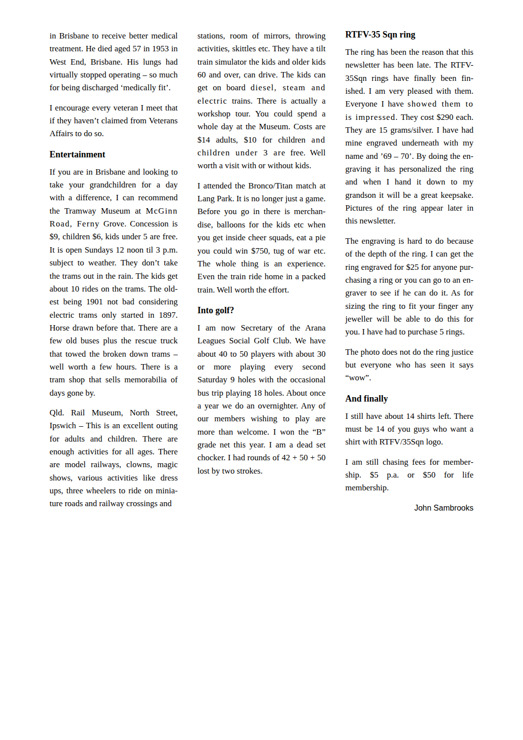in Brisbane to receive better medical treatment. He died aged 57 in 1953 in West End, Brisbane. His lungs had virtually stopped operating – so much for being discharged ‘medically fit’.
I encourage every veteran I meet that if they haven’t claimed from Veterans Affairs to do so.
Entertainment
If you are in Brisbane and looking to take your grandchildren for a day with a difference, I can recommend the Tramway Museum at McGinn Road, Ferny Grove. Concession is $9, children $6, kids under 5 are free. It is open Sundays 12 noon til 3 p.m. subject to weather. They don’t take the trams out in the rain. The kids get about 10 rides on the trams. The oldest being 1901 not bad considering electric trams only started in 1897. Horse drawn before that. There are a few old buses plus the rescue truck that towed the broken down trams – well worth a few hours. There is a tram shop that sells memorabilia of days gone by.
Qld. Rail Museum, North Street, Ipswich – This is an excellent outing for adults and children. There are enough activities for all ages. There are model railways, clowns, magic shows, various activities like dress ups, three wheelers to ride on miniature roads and railway crossings and
stations, room of mirrors, throwing activities, skittles etc. They have a tilt train simulator the kids and older kids 60 and over, can drive. The kids can get on board diesel, steam and electric trains. There is actually a workshop tour. You could spend a whole day at the Museum. Costs are $14 adults, $10 for children and children under 3 are free. Well worth a visit with or without kids.
I attended the Bronco/Titan match at Lang Park. It is no longer just a game. Before you go in there is merchandise, balloons for the kids etc when you get inside cheer squads, eat a pie you could win $750, tug of war etc. The whole thing is an experience. Even the train ride home in a packed train. Well worth the effort.
Into golf?
I am now Secretary of the Arana Leagues Social Golf Club. We have about 40 to 50 players with about 30 or more playing every second Saturday 9 holes with the occasional bus trip playing 18 holes. About once a year we do an overnighter. Any of our members wishing to play are more than welcome. I won the “B” grade net this year. I am a dead set chocker. I had rounds of 42 + 50 + 50 lost by two strokes.
RTFV-35 Sqn ring
The ring has been the reason that this newsletter has been late. The RTFV-35Sqn rings have finally been finished. I am very pleased with them. Everyone I have showed them to is impressed. They cost $290 each. They are 15 grams/silver. I have had mine engraved underneath with my name and ’69 – 70’. By doing the engraving it has personalized the ring and when I hand it down to my grandson it will be a great keepsake. Pictures of the ring appear later in this newsletter.
The engraving is hard to do because of the depth of the ring. I can get the ring engraved for $25 for anyone purchasing a ring or you can go to an engraver to see if he can do it. As for sizing the ring to fit your finger any jeweller will be able to do this for you. I have had to purchase 5 rings.
The photo does not do the ring justice but everyone who has seen it says “wow”.
And finally
I still have about 14 shirts left. There must be 14 of you guys who want a shirt with RTFV/35Sqn logo.
I am still chasing fees for membership. $5 p.a. or $50 for life membership.
John Sambrooks